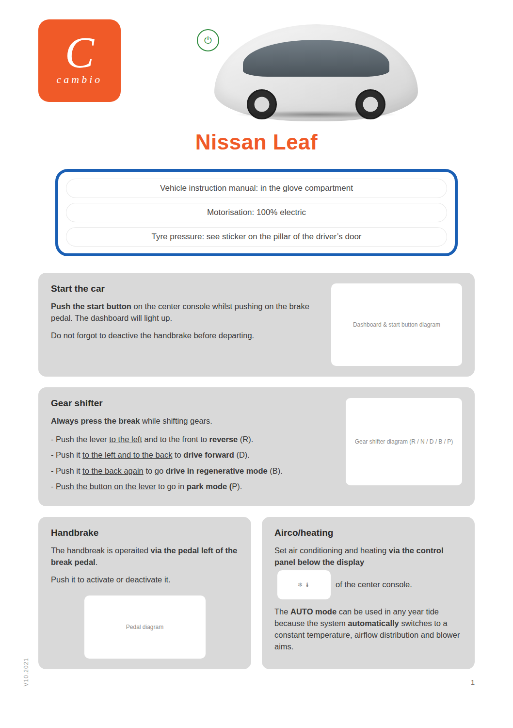C
cambio
⏻
Nissan Leaf
Vehicle instruction manual: in the glove compartment
Motorisation: 100% electric
Tyre pressure: see sticker on the pillar of the driver’s door
Start the car
Push the start button on the center console whilst pushing on the brake pedal. The dashboard will light up.
Do not forgot to deactive the handbrake before departing.
Dashboard & start button diagram
Gear shifter
Always press the break while shifting gears.
- Push the lever to the left and to the front to reverse (R).
- Push it to the left and to the back to drive forward (D).
- Push it to the back again to go drive in regenerative mode (B).
- Push the button on the lever to go in park mode (P).
Gear shifter diagram (R / N / D / B / P)
Handbrake
The handbreak is operaited via the pedal left of the break pedal.
Push it to activate or deactivate it.
Pedal diagram
Airco/heating
Set air conditioning and heating via the control panel below the display
❄ 🌡
of the center console.
The AUTO mode can be used in any year tide because the system automatically switches to a constant temperature, airflow distribution and blower aims.
V10.2021
1